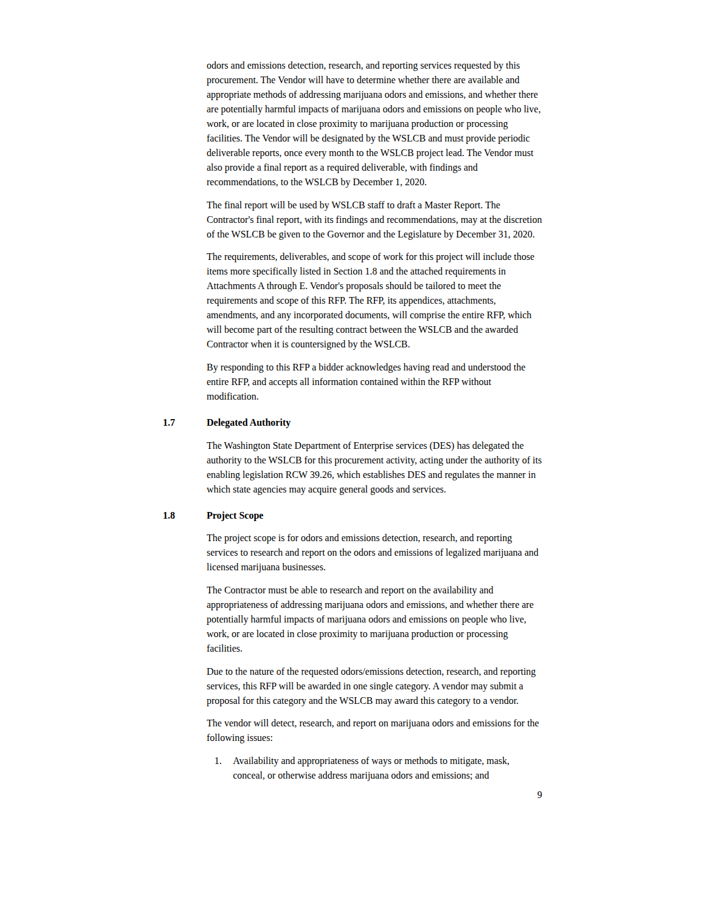odors and emissions detection, research, and reporting services requested by this procurement. The Vendor will have to determine whether there are available and appropriate methods of addressing marijuana odors and emissions, and whether there are potentially harmful impacts of marijuana odors and emissions on people who live, work, or are located in close proximity to marijuana production or processing facilities. The Vendor will be designated by the WSLCB and must provide periodic deliverable reports, once every month to the WSLCB project lead. The Vendor must also provide a final report as a required deliverable, with findings and recommendations, to the WSLCB by December 1, 2020.
The final report will be used by WSLCB staff to draft a Master Report. The Contractor's final report, with its findings and recommendations, may at the discretion of the WSLCB be given to the Governor and the Legislature by December 31, 2020.
The requirements, deliverables, and scope of work for this project will include those items more specifically listed in Section 1.8 and the attached requirements in Attachments A through E. Vendor's proposals should be tailored to meet the requirements and scope of this RFP. The RFP, its appendices, attachments, amendments, and any incorporated documents, will comprise the entire RFP, which will become part of the resulting contract between the WSLCB and the awarded Contractor when it is countersigned by the WSLCB.
By responding to this RFP a bidder acknowledges having read and understood the entire RFP, and accepts all information contained within the RFP without modification.
1.7 Delegated Authority
The Washington State Department of Enterprise services (DES) has delegated the authority to the WSLCB for this procurement activity, acting under the authority of its enabling legislation RCW 39.26, which establishes DES and regulates the manner in which state agencies may acquire general goods and services.
1.8 Project Scope
The project scope is for odors and emissions detection, research, and reporting services to research and report on the odors and emissions of legalized marijuana and licensed marijuana businesses.
The Contractor must be able to research and report on the availability and appropriateness of addressing marijuana odors and emissions, and whether there are potentially harmful impacts of marijuana odors and emissions on people who live, work, or are located in close proximity to marijuana production or processing facilities.
Due to the nature of the requested odors/emissions detection, research, and reporting services, this RFP will be awarded in one single category. A vendor may submit a proposal for this category and the WSLCB may award this category to a vendor.
The vendor will detect, research, and report on marijuana odors and emissions for the following issues:
Availability and appropriateness of ways or methods to mitigate, mask, conceal, or otherwise address marijuana odors and emissions; and
9